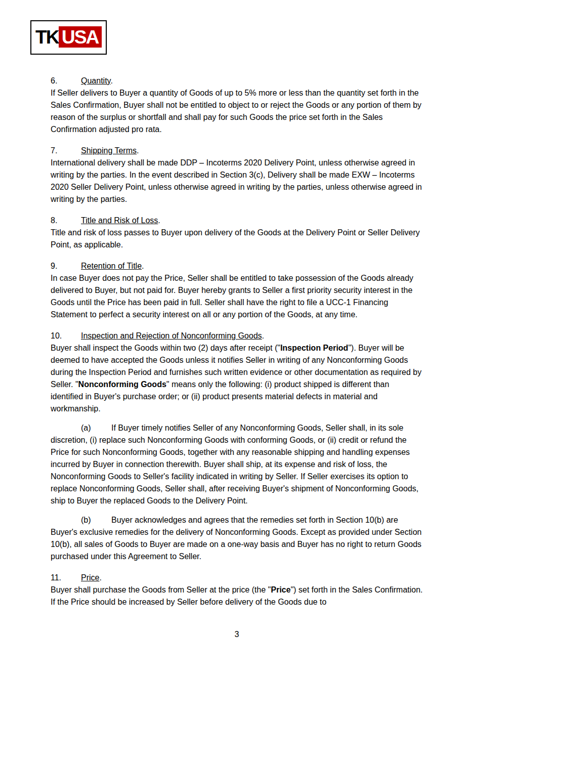TK USA
6. Quantity.
If Seller delivers to Buyer a quantity of Goods of up to 5% more or less than the quantity set forth in the Sales Confirmation, Buyer shall not be entitled to object to or reject the Goods or any portion of them by reason of the surplus or shortfall and shall pay for such Goods the price set forth in the Sales Confirmation adjusted pro rata.
7. Shipping Terms.
International delivery shall be made DDP – Incoterms 2020 Delivery Point, unless otherwise agreed in writing by the parties. In the event described in Section 3(c), Delivery shall be made EXW – Incoterms 2020 Seller Delivery Point, unless otherwise agreed in writing by the parties, unless otherwise agreed in writing by the parties.
8. Title and Risk of Loss.
Title and risk of loss passes to Buyer upon delivery of the Goods at the Delivery Point or Seller Delivery Point, as applicable.
9. Retention of Title.
In case Buyer does not pay the Price, Seller shall be entitled to take possession of the Goods already delivered to Buyer, but not paid for. Buyer hereby grants to Seller a first priority security interest in the Goods until the Price has been paid in full. Seller shall have the right to file a UCC-1 Financing Statement to perfect a security interest on all or any portion of the Goods, at any time.
10. Inspection and Rejection of Nonconforming Goods.
Buyer shall inspect the Goods within two (2) days after receipt ("Inspection Period"). Buyer will be deemed to have accepted the Goods unless it notifies Seller in writing of any Nonconforming Goods during the Inspection Period and furnishes such written evidence or other documentation as required by Seller. "Nonconforming Goods" means only the following: (i) product shipped is different than identified in Buyer's purchase order; or (ii) product presents material defects in material and workmanship.
(a) If Buyer timely notifies Seller of any Nonconforming Goods, Seller shall, in its sole discretion, (i) replace such Nonconforming Goods with conforming Goods, or (ii) credit or refund the Price for such Nonconforming Goods, together with any reasonable shipping and handling expenses incurred by Buyer in connection therewith. Buyer shall ship, at its expense and risk of loss, the Nonconforming Goods to Seller's facility indicated in writing by Seller. If Seller exercises its option to replace Nonconforming Goods, Seller shall, after receiving Buyer's shipment of Nonconforming Goods, ship to Buyer the replaced Goods to the Delivery Point.
(b) Buyer acknowledges and agrees that the remedies set forth in Section 10(b) are Buyer's exclusive remedies for the delivery of Nonconforming Goods. Except as provided under Section 10(b), all sales of Goods to Buyer are made on a one-way basis and Buyer has no right to return Goods purchased under this Agreement to Seller.
11. Price.
Buyer shall purchase the Goods from Seller at the price (the "Price") set forth in the Sales Confirmation. If the Price should be increased by Seller before delivery of the Goods due to
3